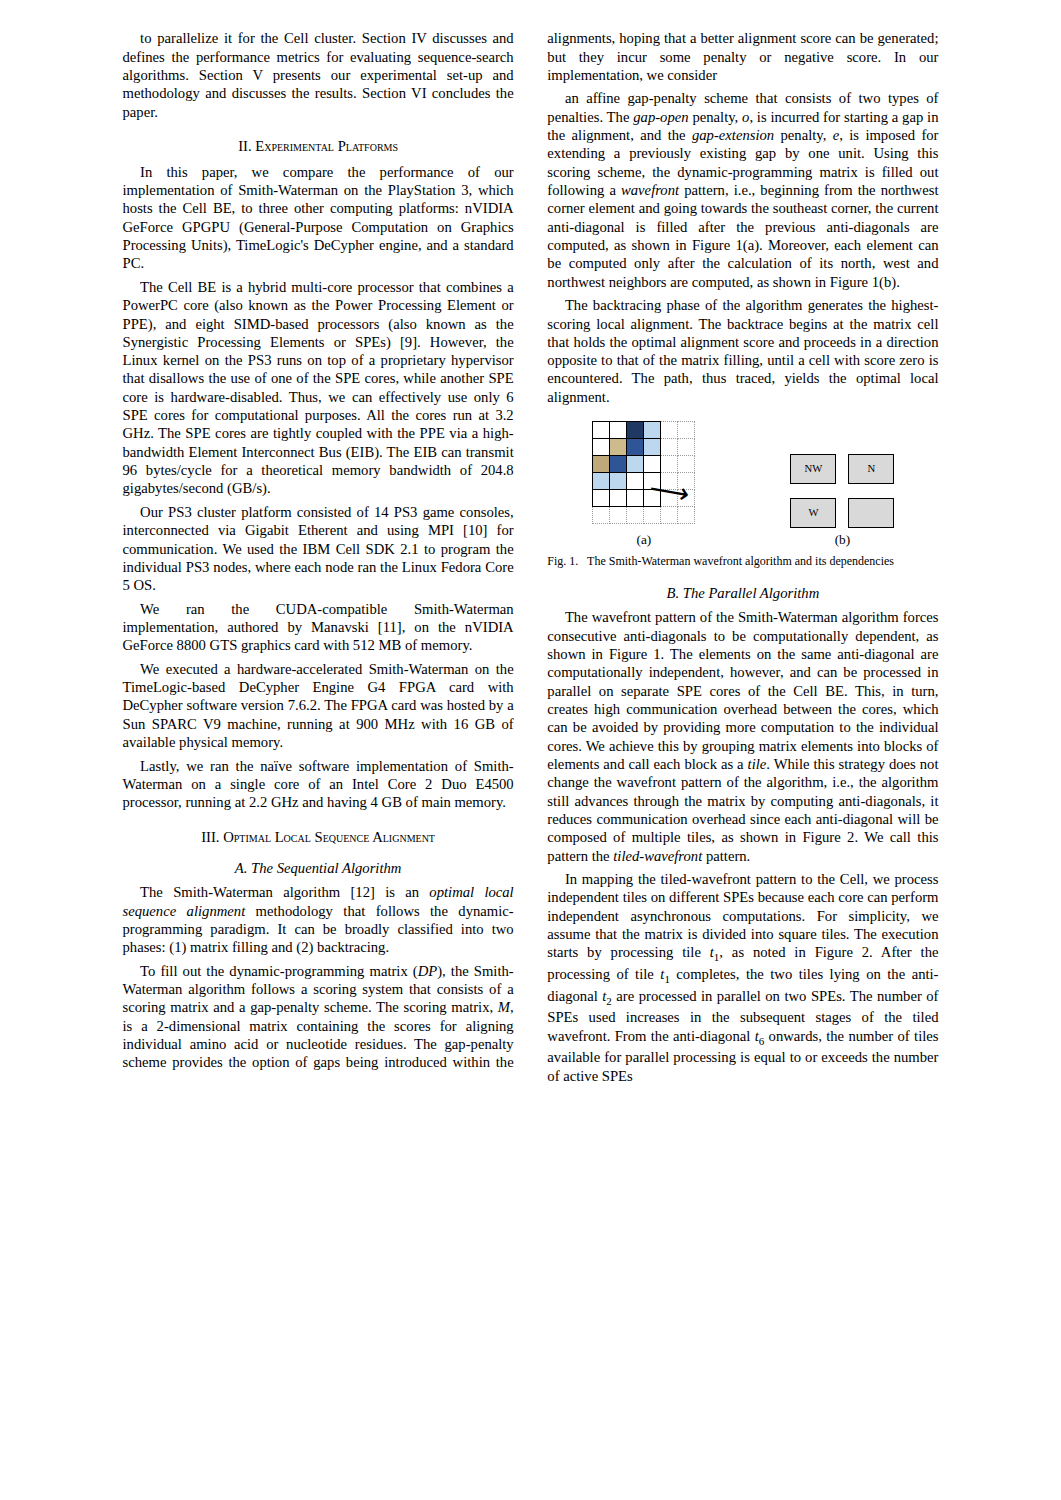to parallelize it for the Cell cluster. Section IV discusses and defines the performance metrics for evaluating sequence-search algorithms. Section V presents our experimental set-up and methodology and discusses the results. Section VI concludes the paper.
II. Experimental Platforms
In this paper, we compare the performance of our implementation of Smith-Waterman on the PlayStation 3, which hosts the Cell BE, to three other computing platforms: nVIDIA GeForce GPGPU (General-Purpose Computation on Graphics Processing Units), TimeLogic's DeCypher engine, and a standard PC.
The Cell BE is a hybrid multi-core processor that combines a PowerPC core (also known as the Power Processing Element or PPE), and eight SIMD-based processors (also known as the Synergistic Processing Elements or SPEs) [9]. However, the Linux kernel on the PS3 runs on top of a proprietary hypervisor that disallows the use of one of the SPE cores, while another SPE core is hardware-disabled. Thus, we can effectively use only 6 SPE cores for computational purposes. All the cores run at 3.2 GHz. The SPE cores are tightly coupled with the PPE via a high-bandwidth Element Interconnect Bus (EIB). The EIB can transmit 96 bytes/cycle for a theoretical memory bandwidth of 204.8 gigabytes/second (GB/s).
Our PS3 cluster platform consisted of 14 PS3 game consoles, interconnected via Gigabit Etherent and using MPI [10] for communication. We used the IBM Cell SDK 2.1 to program the individual PS3 nodes, where each node ran the Linux Fedora Core 5 OS.
We ran the CUDA-compatible Smith-Waterman implementation, authored by Manavski [11], on the nVIDIA GeForce 8800 GTS graphics card with 512 MB of memory.
We executed a hardware-accelerated Smith-Waterman on the TimeLogic-based DeCypher Engine G4 FPGA card with DeCypher software version 7.6.2. The FPGA card was hosted by a Sun SPARC V9 machine, running at 900 MHz with 16 GB of available physical memory.
Lastly, we ran the naïve software implementation of Smith-Waterman on a single core of an Intel Core 2 Duo E4500 processor, running at 2.2 GHz and having 4 GB of main memory.
III. Optimal Local Sequence Alignment
A. The Sequential Algorithm
The Smith-Waterman algorithm [12] is an optimal local sequence alignment methodology that follows the dynamic-programming paradigm. It can be broadly classified into two phases: (1) matrix filling and (2) backtracing.
To fill out the dynamic-programming matrix (DP), the Smith-Waterman algorithm follows a scoring system that consists of a scoring matrix and a gap-penalty scheme. The scoring matrix, M, is a 2-dimensional matrix containing the scores for aligning individual amino acid or nucleotide residues. The gap-penalty scheme provides the option of gaps being introduced within the alignments, hoping that a better alignment score can be generated; but they incur some penalty or negative score. In our implementation, we consider
an affine gap-penalty scheme that consists of two types of penalties. The gap-open penalty, o, is incurred for starting a gap in the alignment, and the gap-extension penalty, e, is imposed for extending a previously existing gap by one unit. Using this scoring scheme, the dynamic-programming matrix is filled out following a wavefront pattern, i.e., beginning from the northwest corner element and going towards the southeast corner, the current anti-diagonal is filled after the previous anti-diagonals are computed, as shown in Figure 1(a). Moreover, each element can be computed only after the calculation of its north, west and northwest neighbors are computed, as shown in Figure 1(b).
The backtracing phase of the algorithm generates the highest-scoring local alignment. The backtrace begins at the matrix cell that holds the optimal alignment score and proceeds in a direction opposite to that of the matrix filling, until a cell with score zero is encountered. The path, thus traced, yields the optimal local alignment.
⟶
(a)
NW
N
W
(b)
Fig. 1. The Smith-Waterman wavefront algorithm and its dependencies
B. The Parallel Algorithm
The wavefront pattern of the Smith-Waterman algorithm forces consecutive anti-diagonals to be computationally dependent, as shown in Figure 1. The elements on the same anti-diagonal are computationally independent, however, and can be processed in parallel on separate SPE cores of the Cell BE. This, in turn, creates high communication overhead between the cores, which can be avoided by providing more computation to the individual cores. We achieve this by grouping matrix elements into blocks of elements and call each block as a tile. While this strategy does not change the wavefront pattern of the algorithm, i.e., the algorithm still advances through the matrix by computing anti-diagonals, it reduces communication overhead since each anti-diagonal will be composed of multiple tiles, as shown in Figure 2. We call this pattern the tiled-wavefront pattern.
In mapping the tiled-wavefront pattern to the Cell, we process independent tiles on different SPEs because each core can perform independent asynchronous computations. For simplicity, we assume that the matrix is divided into square tiles. The execution starts by processing tile t1, as noted in Figure 2. After the processing of tile t1 completes, the two tiles lying on the anti-diagonal t2 are processed in parallel on two SPEs. The number of SPEs used increases in the subsequent stages of the tiled wavefront. From the anti-diagonal t6 onwards, the number of tiles available for parallel processing is equal to or exceeds the number of active SPEs